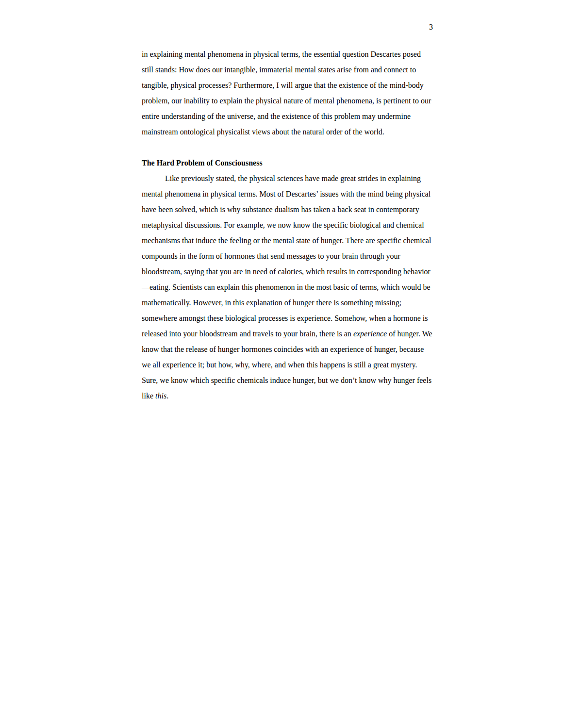3
in explaining mental phenomena in physical terms, the essential question Descartes posed still stands: How does our intangible, immaterial mental states arise from and connect to tangible, physical processes? Furthermore, I will argue that the existence of the mind-body problem, our inability to explain the physical nature of mental phenomena, is pertinent to our entire understanding of the universe, and the existence of this problem may undermine mainstream ontological physicalist views about the natural order of the world.
The Hard Problem of Consciousness
Like previously stated, the physical sciences have made great strides in explaining mental phenomena in physical terms. Most of Descartes’ issues with the mind being physical have been solved, which is why substance dualism has taken a back seat in contemporary metaphysical discussions. For example, we now know the specific biological and chemical mechanisms that induce the feeling or the mental state of hunger. There are specific chemical compounds in the form of hormones that send messages to your brain through your bloodstream, saying that you are in need of calories, which results in corresponding behavior—eating. Scientists can explain this phenomenon in the most basic of terms, which would be mathematically. However, in this explanation of hunger there is something missing; somewhere amongst these biological processes is experience. Somehow, when a hormone is released into your bloodstream and travels to your brain, there is an experience of hunger. We know that the release of hunger hormones coincides with an experience of hunger, because we all experience it; but how, why, where, and when this happens is still a great mystery. Sure, we know which specific chemicals induce hunger, but we don’t know why hunger feels like this.